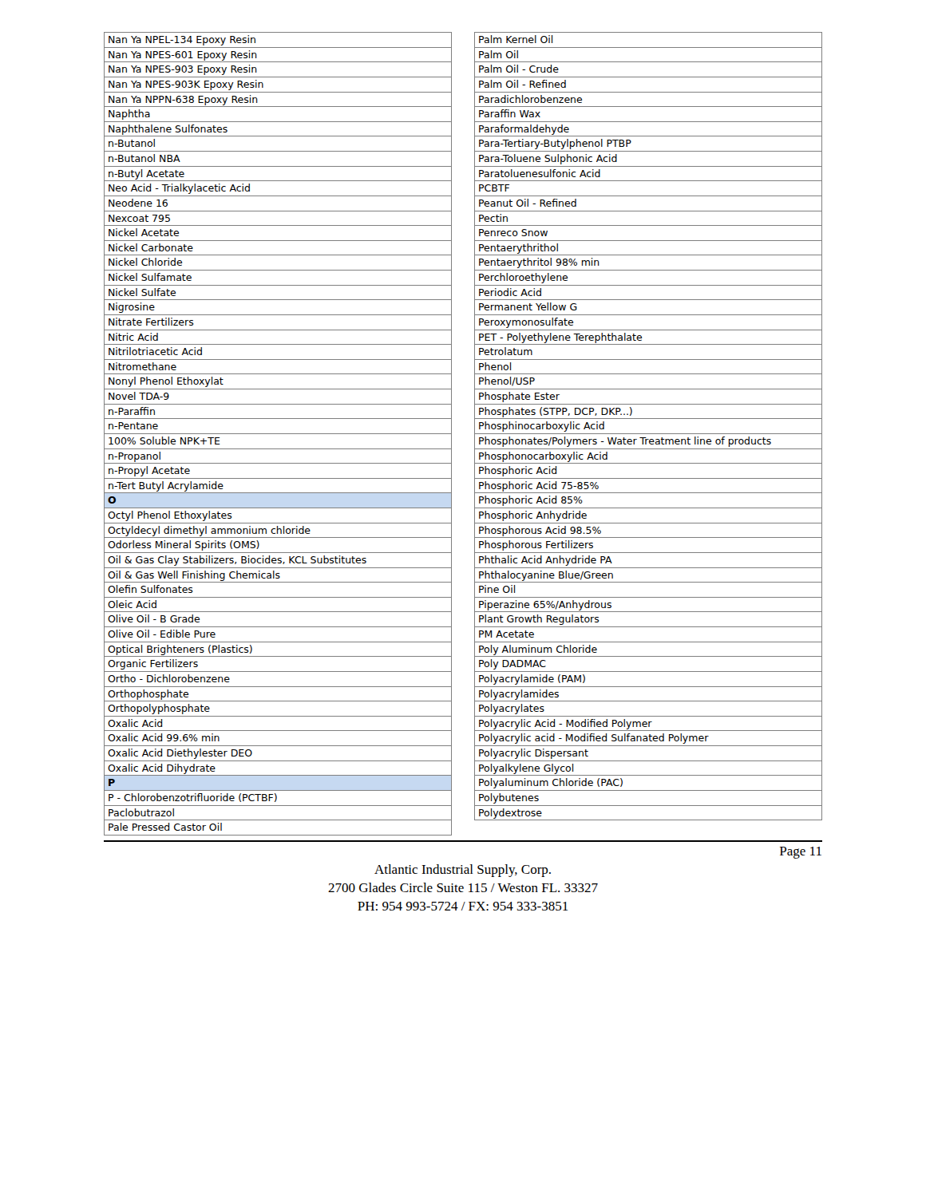| Nan Ya NPEL-134 Epoxy Resin |
| Nan Ya NPES-601 Epoxy Resin |
| Nan Ya NPES-903 Epoxy Resin |
| Nan Ya NPES-903K Epoxy Resin |
| Nan Ya NPPN-638 Epoxy Resin |
| Naphtha |
| Naphthalene Sulfonates |
| n-Butanol |
| n-Butanol NBA |
| n-Butyl Acetate |
| Neo Acid - Trialkylacetic Acid |
| Neodene 16 |
| Nexcoat 795 |
| Nickel Acetate |
| Nickel Carbonate |
| Nickel Chloride |
| Nickel Sulfamate |
| Nickel Sulfate |
| Nigrosine |
| Nitrate Fertilizers |
| Nitric Acid |
| Nitrilotriacetic Acid |
| Nitromethane |
| Nonyl Phenol Ethoxylat |
| Novel TDA-9 |
| n-Paraffin |
| n-Pentane |
| 100% Soluble NPK+TE |
| n-Propanol |
| n-Propyl Acetate |
| n-Tert Butyl Acrylamide |
| O |
| Octyl Phenol Ethoxylates |
| Octyldecyl dimethyl ammonium chloride |
| Odorless Mineral Spirits (OMS) |
| Oil & Gas Clay Stabilizers, Biocides, KCL Substitutes |
| Oil & Gas Well Finishing Chemicals |
| Olefin Sulfonates |
| Oleic Acid |
| Olive Oil - B Grade |
| Olive Oil - Edible Pure |
| Optical Brighteners (Plastics) |
| Organic Fertilizers |
| Ortho - Dichlorobenzene |
| Orthophosphate |
| Orthopolyphosphate |
| Oxalic Acid |
| Oxalic Acid 99.6% min |
| Oxalic Acid Diethylester DEO |
| Oxalic Acid Dihydrate |
| P |
| P - Chlorobenzotrifluoride (PCTBF) |
| Paclobutrazol |
| Pale Pressed Castor Oil |
| Palm Kernel Oil |
| Palm Oil |
| Palm Oil - Crude |
| Palm Oil - Refined |
| Paradichlorobenzene |
| Paraffin Wax |
| Paraformaldehyde |
| Para-Tertiary-Butylphenol PTBP |
| Para-Toluene Sulphonic Acid |
| Paratoluenesulfonic Acid |
| PCBTF |
| Peanut Oil - Refined |
| Pectin |
| Penreco Snow |
| Pentaerythrithol |
| Pentaerythritol 98% min |
| Perchloroethylene |
| Periodic Acid |
| Permanent Yellow G |
| Peroxymonosulfate |
| PET - Polyethylene Terephthalate |
| Petrolatum |
| Phenol |
| Phenol/USP |
| Phosphate Ester |
| Phosphates (STPP, DCP, DKP...) |
| Phosphinocarboxylic Acid |
| Phosphonates/Polymers - Water Treatment line of products |
| Phosphonocarboxylic Acid |
| Phosphoric Acid |
| Phosphoric Acid 75-85% |
| Phosphoric Acid 85% |
| Phosphoric Anhydride |
| Phosphorous Acid 98.5% |
| Phosphorous Fertilizers |
| Phthalic Acid Anhydride PA |
| Phthalocyanine Blue/Green |
| Pine Oil |
| Piperazine 65%/Anhydrous |
| Plant Growth Regulators |
| PM Acetate |
| Poly Aluminum Chloride |
| Poly DADMAC |
| Polyacrylamide (PAM) |
| Polyacrylamides |
| Polyacrylates |
| Polyacrylic Acid - Modified Polymer |
| Polyacrylic acid - Modified Sulfanated Polymer |
| Polyacrylic Dispersant |
| Polyalkylene Glycol |
| Polyaluminum Chloride (PAC) |
| Polybutenes |
| Polydextrose |
Page 11
Atlantic Industrial Supply, Corp.
2700 Glades Circle Suite 115 / Weston FL. 33327
PH: 954 993-5724 / FX: 954 333-3851